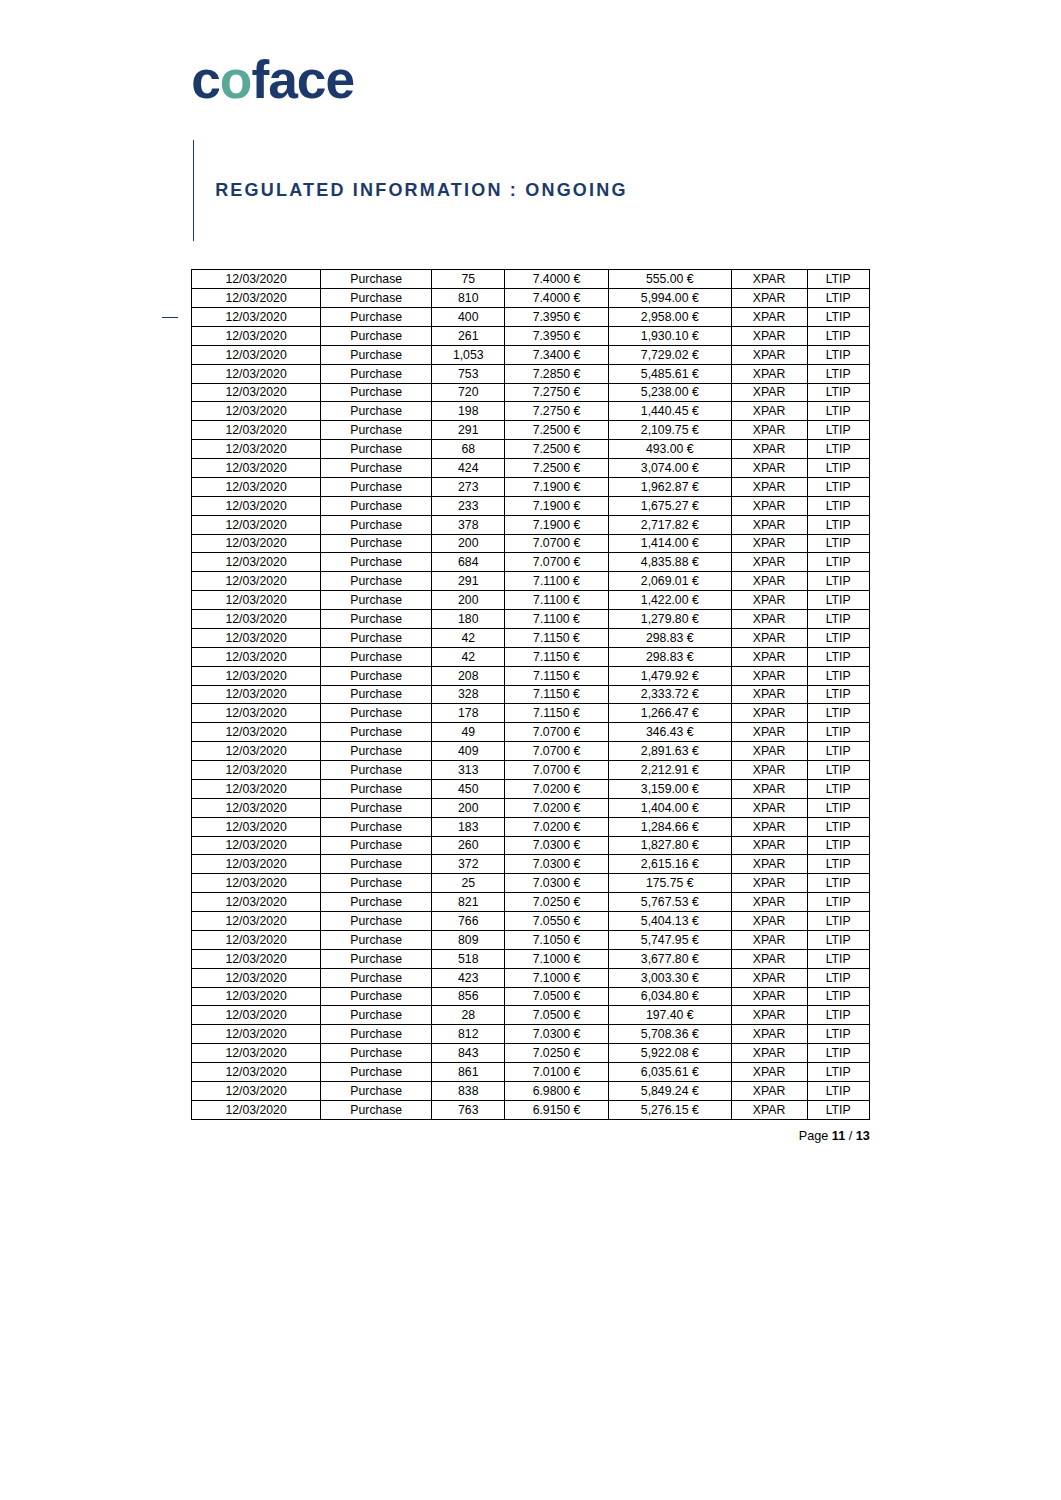coface
REGULATED INFORMATION : ONGOING
| 12/03/2020 | Purchase | 75 | 7.4000 € | 555.00 € | XPAR | LTIP |
| 12/03/2020 | Purchase | 810 | 7.4000 € | 5,994.00 € | XPAR | LTIP |
| 12/03/2020 | Purchase | 400 | 7.3950 € | 2,958.00 € | XPAR | LTIP |
| 12/03/2020 | Purchase | 261 | 7.3950 € | 1,930.10 € | XPAR | LTIP |
| 12/03/2020 | Purchase | 1,053 | 7.3400 € | 7,729.02 € | XPAR | LTIP |
| 12/03/2020 | Purchase | 753 | 7.2850 € | 5,485.61 € | XPAR | LTIP |
| 12/03/2020 | Purchase | 720 | 7.2750 € | 5,238.00 € | XPAR | LTIP |
| 12/03/2020 | Purchase | 198 | 7.2750 € | 1,440.45 € | XPAR | LTIP |
| 12/03/2020 | Purchase | 291 | 7.2500 € | 2,109.75 € | XPAR | LTIP |
| 12/03/2020 | Purchase | 68 | 7.2500 € | 493.00 € | XPAR | LTIP |
| 12/03/2020 | Purchase | 424 | 7.2500 € | 3,074.00 € | XPAR | LTIP |
| 12/03/2020 | Purchase | 273 | 7.1900 € | 1,962.87 € | XPAR | LTIP |
| 12/03/2020 | Purchase | 233 | 7.1900 € | 1,675.27 € | XPAR | LTIP |
| 12/03/2020 | Purchase | 378 | 7.1900 € | 2,717.82 € | XPAR | LTIP |
| 12/03/2020 | Purchase | 200 | 7.0700 € | 1,414.00 € | XPAR | LTIP |
| 12/03/2020 | Purchase | 684 | 7.0700 € | 4,835.88 € | XPAR | LTIP |
| 12/03/2020 | Purchase | 291 | 7.1100 € | 2,069.01 € | XPAR | LTIP |
| 12/03/2020 | Purchase | 200 | 7.1100 € | 1,422.00 € | XPAR | LTIP |
| 12/03/2020 | Purchase | 180 | 7.1100 € | 1,279.80 € | XPAR | LTIP |
| 12/03/2020 | Purchase | 42 | 7.1150 € | 298.83 € | XPAR | LTIP |
| 12/03/2020 | Purchase | 42 | 7.1150 € | 298.83 € | XPAR | LTIP |
| 12/03/2020 | Purchase | 208 | 7.1150 € | 1,479.92 € | XPAR | LTIP |
| 12/03/2020 | Purchase | 328 | 7.1150 € | 2,333.72 € | XPAR | LTIP |
| 12/03/2020 | Purchase | 178 | 7.1150 € | 1,266.47 € | XPAR | LTIP |
| 12/03/2020 | Purchase | 49 | 7.0700 € | 346.43 € | XPAR | LTIP |
| 12/03/2020 | Purchase | 409 | 7.0700 € | 2,891.63 € | XPAR | LTIP |
| 12/03/2020 | Purchase | 313 | 7.0700 € | 2,212.91 € | XPAR | LTIP |
| 12/03/2020 | Purchase | 450 | 7.0200 € | 3,159.00 € | XPAR | LTIP |
| 12/03/2020 | Purchase | 200 | 7.0200 € | 1,404.00 € | XPAR | LTIP |
| 12/03/2020 | Purchase | 183 | 7.0200 € | 1,284.66 € | XPAR | LTIP |
| 12/03/2020 | Purchase | 260 | 7.0300 € | 1,827.80 € | XPAR | LTIP |
| 12/03/2020 | Purchase | 372 | 7.0300 € | 2,615.16 € | XPAR | LTIP |
| 12/03/2020 | Purchase | 25 | 7.0300 € | 175.75 € | XPAR | LTIP |
| 12/03/2020 | Purchase | 821 | 7.0250 € | 5,767.53 € | XPAR | LTIP |
| 12/03/2020 | Purchase | 766 | 7.0550 € | 5,404.13 € | XPAR | LTIP |
| 12/03/2020 | Purchase | 809 | 7.1050 € | 5,747.95 € | XPAR | LTIP |
| 12/03/2020 | Purchase | 518 | 7.1000 € | 3,677.80 € | XPAR | LTIP |
| 12/03/2020 | Purchase | 423 | 7.1000 € | 3,003.30 € | XPAR | LTIP |
| 12/03/2020 | Purchase | 856 | 7.0500 € | 6,034.80 € | XPAR | LTIP |
| 12/03/2020 | Purchase | 28 | 7.0500 € | 197.40 € | XPAR | LTIP |
| 12/03/2020 | Purchase | 812 | 7.0300 € | 5,708.36 € | XPAR | LTIP |
| 12/03/2020 | Purchase | 843 | 7.0250 € | 5,922.08 € | XPAR | LTIP |
| 12/03/2020 | Purchase | 861 | 7.0100 € | 6,035.61 € | XPAR | LTIP |
| 12/03/2020 | Purchase | 838 | 6.9800 € | 5,849.24 € | XPAR | LTIP |
| 12/03/2020 | Purchase | 763 | 6.9150 € | 5,276.15 € | XPAR | LTIP |
Page 11 / 13